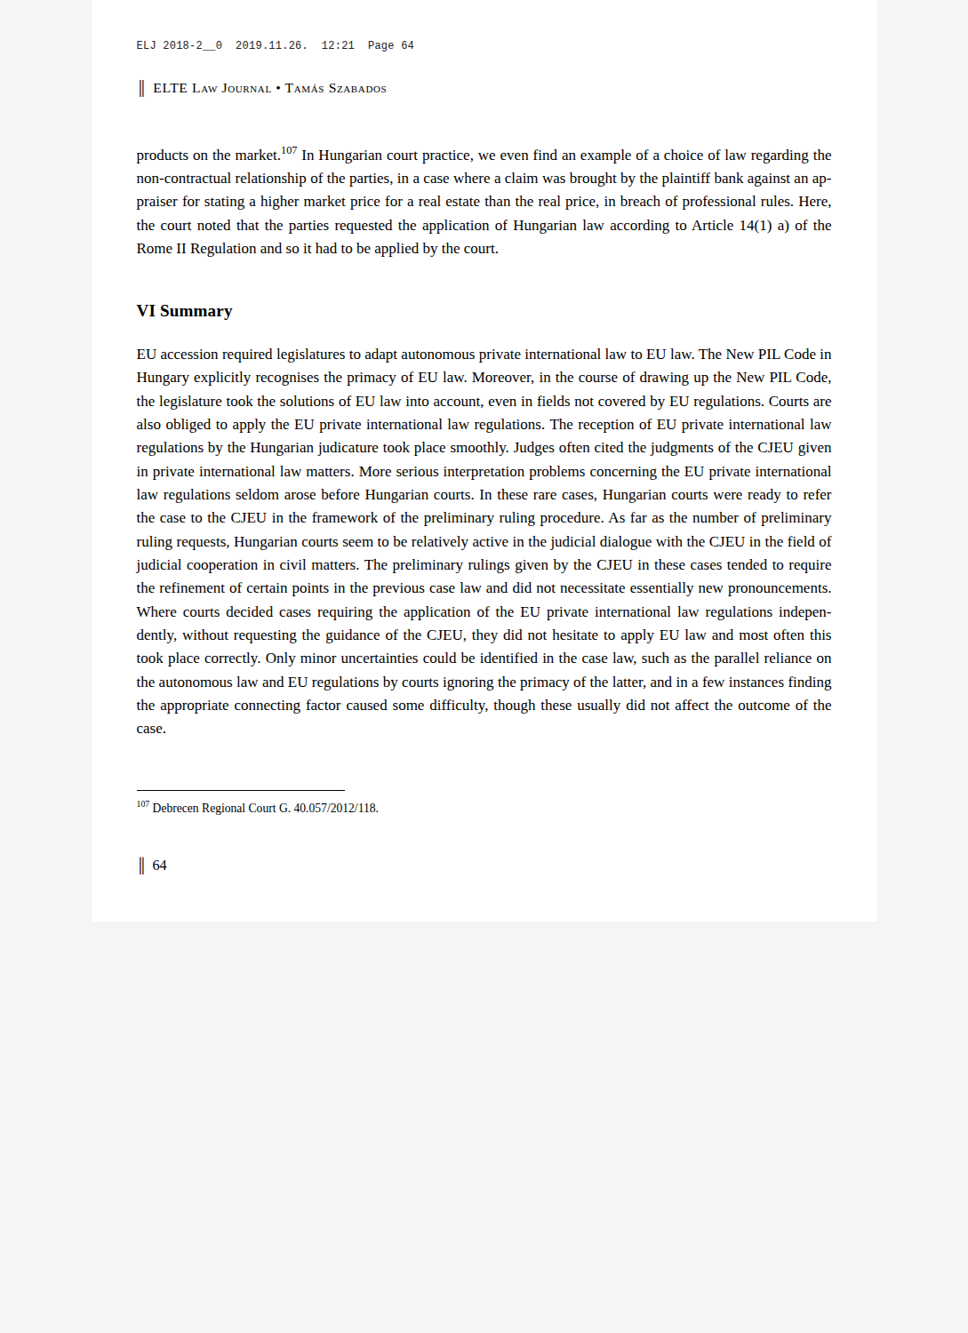ELJ 2018-2__0 2019.11.26. 12:21 Page 64
║ELTE Law Journal • Tamás Szabados
products on the market.107 In Hungarian court practice, we even find an example of a choice of law regarding the non-contractual relationship of the parties, in a case where a claim was brought by the plaintiff bank against an appraiser for stating a higher market price for a real estate than the real price, in breach of professional rules. Here, the court noted that the parties requested the application of Hungarian law according to Article 14(1) a) of the Rome II Regulation and so it had to be applied by the court.
VI Summary
EU accession required legislatures to adapt autonomous private international law to EU law. The New PIL Code in Hungary explicitly recognises the primacy of EU law. Moreover, in the course of drawing up the New PIL Code, the legislature took the solutions of EU law into account, even in fields not covered by EU regulations. Courts are also obliged to apply the EU private international law regulations. The reception of EU private international law regulations by the Hungarian judicature took place smoothly. Judges often cited the judgments of the CJEU given in private international law matters. More serious interpretation problems concerning the EU private international law regulations seldom arose before Hungarian courts. In these rare cases, Hungarian courts were ready to refer the case to the CJEU in the framework of the preliminary ruling procedure. As far as the number of preliminary ruling requests, Hungarian courts seem to be relatively active in the judicial dialogue with the CJEU in the field of judicial cooperation in civil matters. The preliminary rulings given by the CJEU in these cases tended to require the refinement of certain points in the previous case law and did not necessitate essentially new pronouncements. Where courts decided cases requiring the application of the EU private international law regulations independently, without requesting the guidance of the CJEU, they did not hesitate to apply EU law and most often this took place correctly. Only minor uncertainties could be identified in the case law, such as the parallel reliance on the autonomous law and EU regulations by courts ignoring the primacy of the latter, and in a few instances finding the appropriate connecting factor caused some difficulty, though these usually did not affect the outcome of the case.
107Debrecen Regional Court G. 40.057/2012/118.
║64